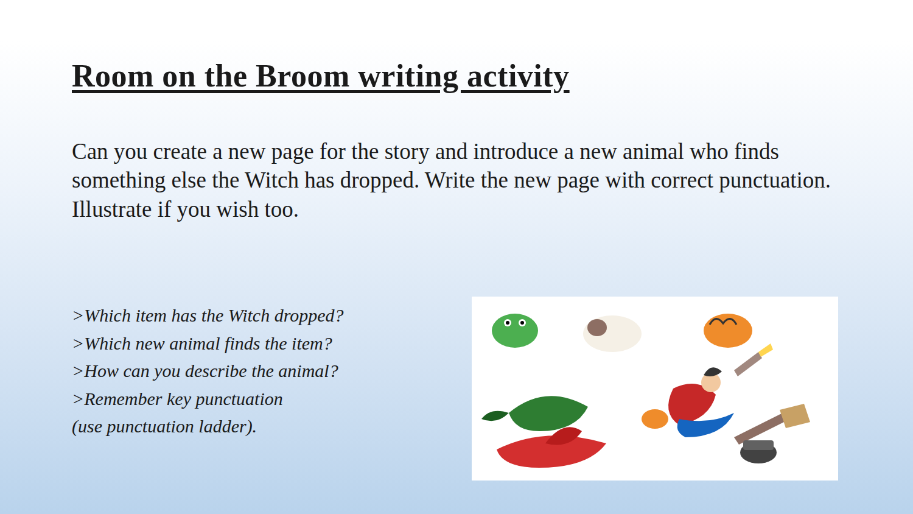Room on the Broom writing activity
Can you create a new page for the story and introduce a new animal who finds something else the Witch has dropped. Write the new page with correct punctuation. Illustrate if you wish too.
>Which item has the Witch dropped?
>Which new animal finds the item?
>How can you describe the animal?
>Remember key punctuation
(use punctuation ladder).